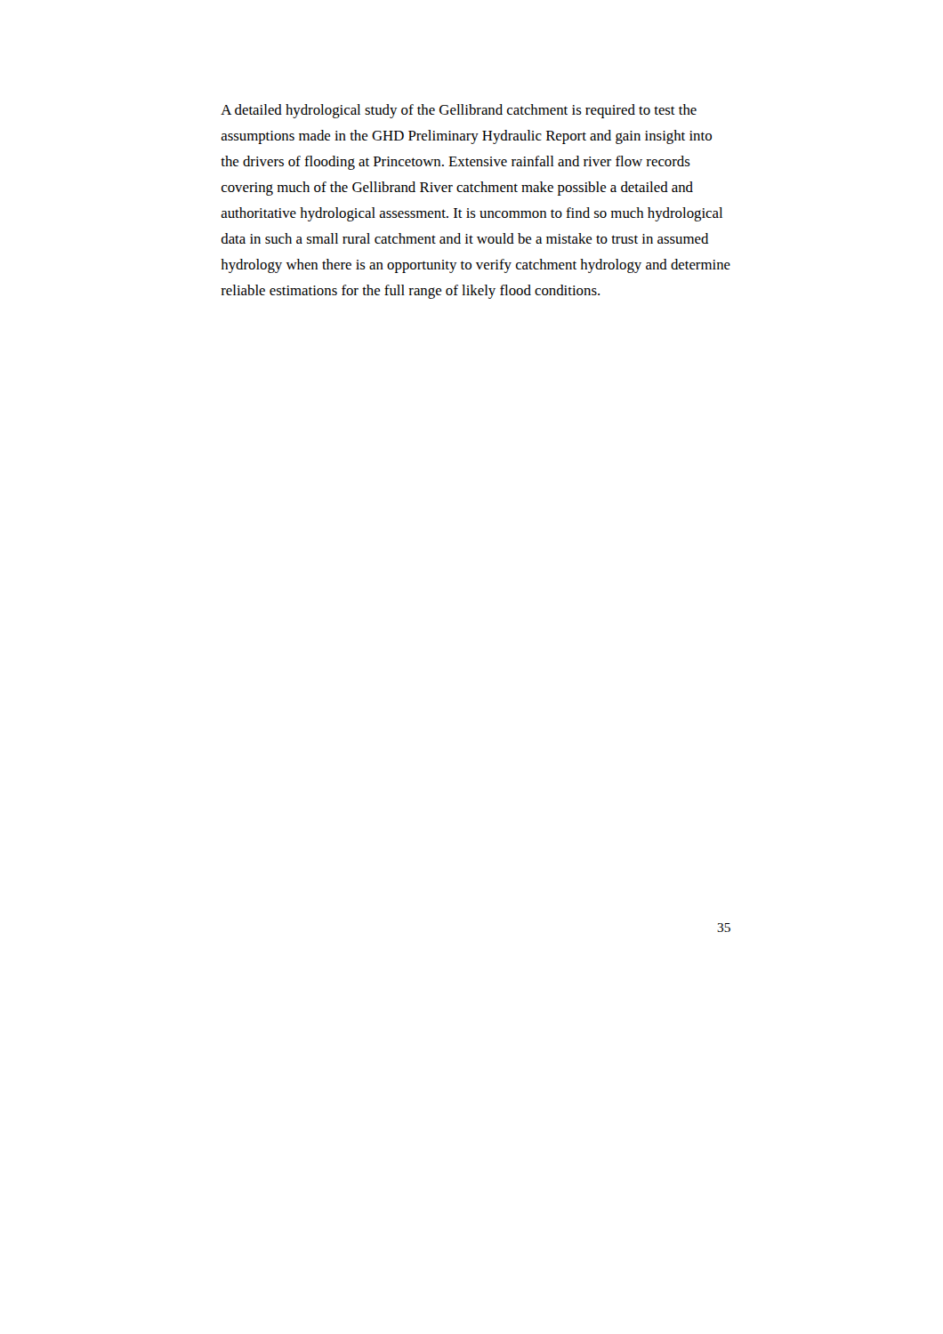A detailed hydrological study of the Gellibrand catchment is required to test the assumptions made in the GHD Preliminary Hydraulic Report and gain insight into the drivers of flooding at Princetown. Extensive rainfall and river flow records covering much of the Gellibrand River catchment make possible a detailed and authoritative hydrological assessment. It is uncommon to find so much hydrological data in such a small rural catchment and it would be a mistake to trust in assumed hydrology when there is an opportunity to verify catchment hydrology and determine reliable estimations for the full range of likely flood conditions.
35